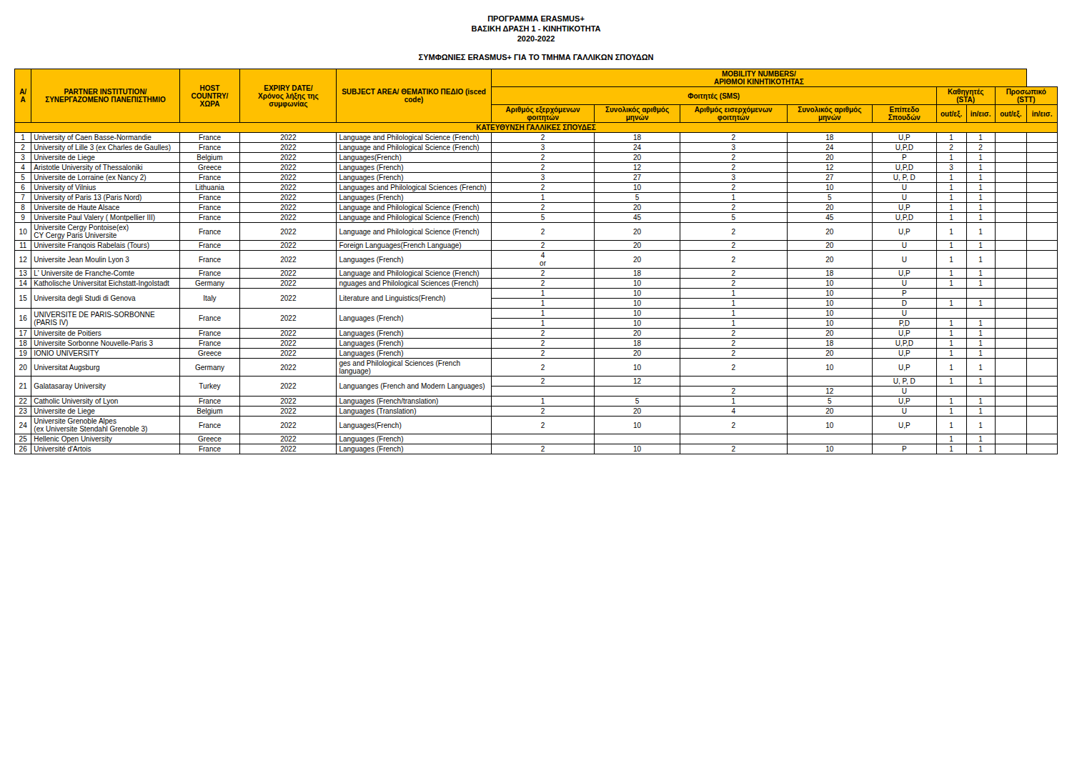ΠΡΟΓΡΑΜΜΑ ERASMUS+
ΒΑΣΙΚΗ ΔΡΑΣΗ 1 - ΚΙΝΗΤΙΚΟΤΗΤΑ
2020-2022
ΣΥΜΦΩΝΙΕΣ ERASMUS+ ΓΙΑ ΤΟ ΤΜΗΜΑ ΓΑΛΛΙΚΩΝ ΣΠΟΥΔΩΝ
| Α/Α | PARTNER INSTITUTION/ ΣΥΝΕΡΓΑΖΟΜΕΝΟ ΠΑΝΕΠΙΣΤΗΜΙΟ | HOST COUNTRY/ ΧΩΡΑ | EXPIRY DATE/ Χρόνος λήξης της συμφωνίας | SUBJECT AREA/ ΘΕΜΑΤΙΚΟ ΠΕΔΙΟ (isced code) | MOBILITY NUMBERS/ ΑΡΙΘΜΟΙ ΚΙΝΗΤΙΚΟΤΗΤΑΣ |
| --- | --- | --- | --- | --- | --- |
| Φοιτητές (SMS) | Καθηγητές (STA) | Προσωπικό (STT) |
| Αριθμός εξερχόμενων φοιτητών | Συνολικός αριθμός μηνών | Αριθμός εισερχόμενων φοιτητών | Συνολικός αριθμός μηνών | Επίπεδο Σπουδών | out/εξ. | in/εισ. | out/εξ. | in/εισ. |
| ΚΑΤΕΥΘΥΝΣΗ ΓΑΛΛΙΚΕΣ ΣΠΟΥΔΕΣ |
| 1 | University of Caen Basse-Normandie | France | 2022 | Language and Philological Science (French) | 2 | 18 | 2 | 18 | U,P | 1 | 1 | | |
| 2 | University of Lille 3 (ex Charles de Gaulles) | France | 2022 | Language and Philological Science (French) | 3 | 24 | 3 | 24 | U,P,D | 2 | 2 | | |
| 3 | Universite de Liege | Belgium | 2022 | Languages(French) | 2 | 20 | 2 | 20 | P | 1 | 1 | | |
| 4 | Aristotle University of Thessaloniki | Greece | 2022 | Languages (French) | 2 | 12 | 2 | 12 | U,P,D | 3 | 1 | | |
| 5 | Universite de Lorraine (ex Nancy 2) | France | 2022 | Languages (French) | 3 | 27 | 3 | 27 | U, P, D | 1 | 1 | | |
| 6 | University of Vilnius | Lithuania | 2022 | Languages and Philological Sciences (French) | 2 | 10 | 2 | 10 | U | 1 | 1 | | |
| 7 | University of Paris 13 (Paris Nord) | France | 2022 | Languages (French) | 1 | 5 | 1 | 5 | U | 1 | 1 | | |
| 8 | Universite de Haute Alsace | France | 2022 | Language and Philological Science (French) | 2 | 20 | 2 | 20 | U,P | 1 | 1 | | |
| 9 | Universite Paul Valery ( Montpellier III) | France | 2022 | Language and Philological Science (French) | 5 | 45 | 5 | 45 | U,P,D | 1 | 1 | | |
| 10 | Universite Cergy Pontoise(ex) CY Cergy Paris Universite | France | 2022 | Language and Philological Science (French) | 2 | 20 | 2 | 20 | U,P | 1 | 1 | | |
| 11 | Universite Franqois Rabelais (Tours) | France | 2022 | Foreign Languages(French Language) | 2 | 20 | 2 | 20 | U | 1 | 1 | | |
| 12 | Universite Jean Moulin Lyon 3 | France | 2022 | Languages (French) | 4 or | 20 | 2 | 20 | U | 1 | 1 | | |
| 13 | L' Universite de Franche-Comte | France | 2022 | Language and Philological Science (French) | 2 | 18 | 2 | 18 | U,P | 1 | 1 | | |
| 14 | Katholische Universitat Eichstatt-Ingolstadt | Germany | 2022 | nguages and Philological Sciences (French) | 2 | 10 | 2 | 10 | U | 1 | 1 | | |
| 15 | Universita degli Studi di Genova | Italy | 2022 | Literature and Linguistics(French) | 1 | 10 | 1 | 10 | P | | | | |
| 1 | 10 | 1 | 10 | D | 1 | 1 | | |
| 16 | UNIVERSITE DE PARIS-SORBONNE (PARIS IV) | France | 2022 | Languages (French) | 1 | 10 | 1 | 10 | U | | | | |
| 1 | 10 | 1 | 10 | P,D | 1 | 1 | | |
| 17 | Universite de Poitiers | France | 2022 | Languages (French) | 2 | 20 | 2 | 20 | U,P | 1 | 1 | | |
| 18 | Universite Sorbonne Nouvelle-Paris 3 | France | 2022 | Languages (French) | 2 | 18 | 2 | 18 | U,P,D | 1 | 1 | | |
| 19 | IONIO UNIVERSITY | Greece | 2022 | Languages (French) | 2 | 20 | 2 | 20 | U,P | 1 | 1 | | |
| 20 | Universitat Augsburg | Germany | 2022 | ges and Philological Sciences (French language) | 2 | 10 | 2 | 10 | U,P | 1 | 1 | | |
| 21 | Galatasaray University | Turkey | 2022 | Languanges (French and Modern Languages) | 2 | 12 | | | U, P, D | 1 | 1 | | |
| | | 2 | 12 | U | | | | |
| 22 | Catholic University of Lyon | France | 2022 | Languages (French/translation) | 1 | 5 | 1 | 5 | U,P | 1 | 1 | | |
| 23 | Universite de Liege | Belgium | 2022 | Languages (Translation) | 2 | 20 | 4 | 20 | U | 1 | 1 | | |
| 24 | Universite Grenoble Alpes (ex Universite Stendahl Grenoble 3) | France | 2022 | Languages(French) | 2 | 10 | 2 | 10 | U,P | 1 | 1 | | |
| 25 | Hellenic Open University | Greece | 2022 | Languages (French) | | | | | | 1 | 1 | | |
| 26 | Université d'Artois | France | 2022 | Languages (French) | 2 | 10 | 2 | 10 | P | 1 | 1 | | |